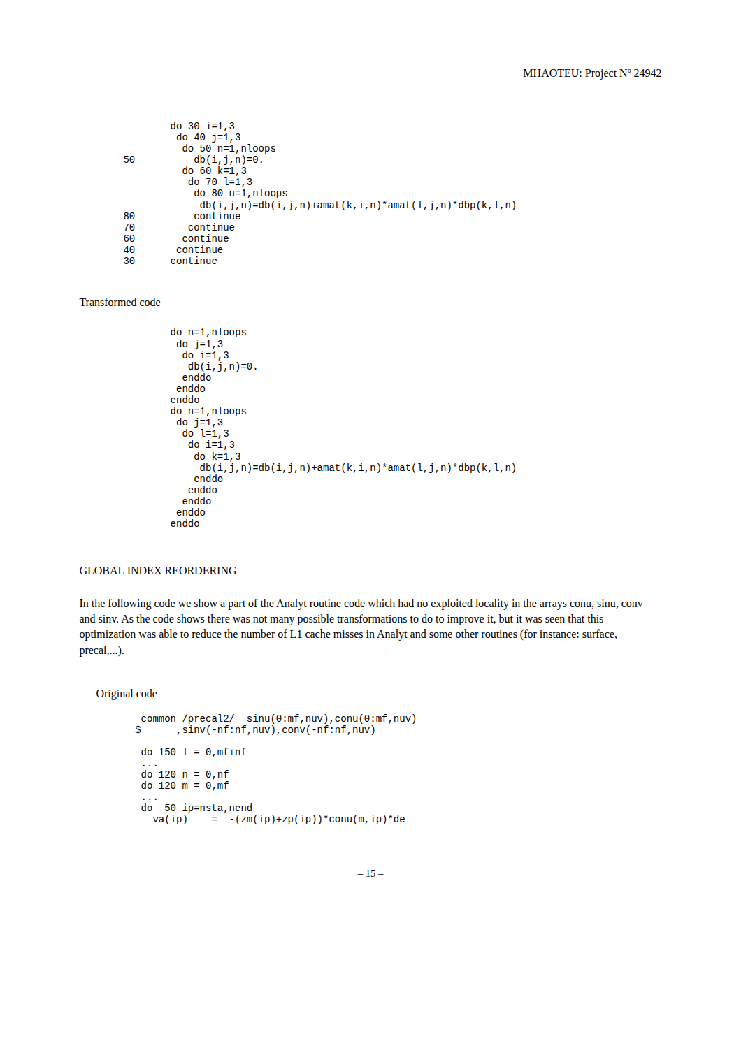MHAOTEU: Project Nº 24942
        do 30 i=1,3
         do 40 j=1,3
          do 50 n=1,nloops
50          db(i,j,n)=0.
          do 60 k=1,3
           do 70 l=1,3
            do 80 n=1,nloops
             db(i,j,n)=db(i,j,n)+amat(k,i,n)*amat(l,j,n)*dbp(k,l,n)
80          continue
70         continue
60        continue
40       continue
30      continue
Transformed code
        do n=1,nloops
         do j=1,3
          do i=1,3
           db(i,j,n)=0.
          enddo
         enddo
        enddo
        do n=1,nloops
         do j=1,3
          do l=1,3
           do i=1,3
            do k=1,3
             db(i,j,n)=db(i,j,n)+amat(k,i,n)*amat(l,j,n)*dbp(k,l,n)
            enddo
           enddo
          enddo
         enddo
        enddo
GLOBAL INDEX REORDERING
In the following code we show a part of the Analyt routine code which had no exploited locality in the arrays conu, sinu, conv and sinv. As the code shows there was not many possible transformations to do to improve it, but it was seen that this optimization was able to reduce the number of L1 cache misses in Analyt and some other routines (for instance: surface, precal,...).
Original code
   common /precal2/  sinu(0:mf,nuv),conu(0:mf,nuv)
  $      ,sinv(-nf:nf,nuv),conv(-nf:nf,nuv)

   do 150 l = 0,mf+nf
   ...
   do 120 n = 0,nf
   do 120 m = 0,mf
   ...
   do  50 ip=nsta,nend
     va(ip)    =  -(zm(ip)+zp(ip))*conu(m,ip)*de
– 15 –